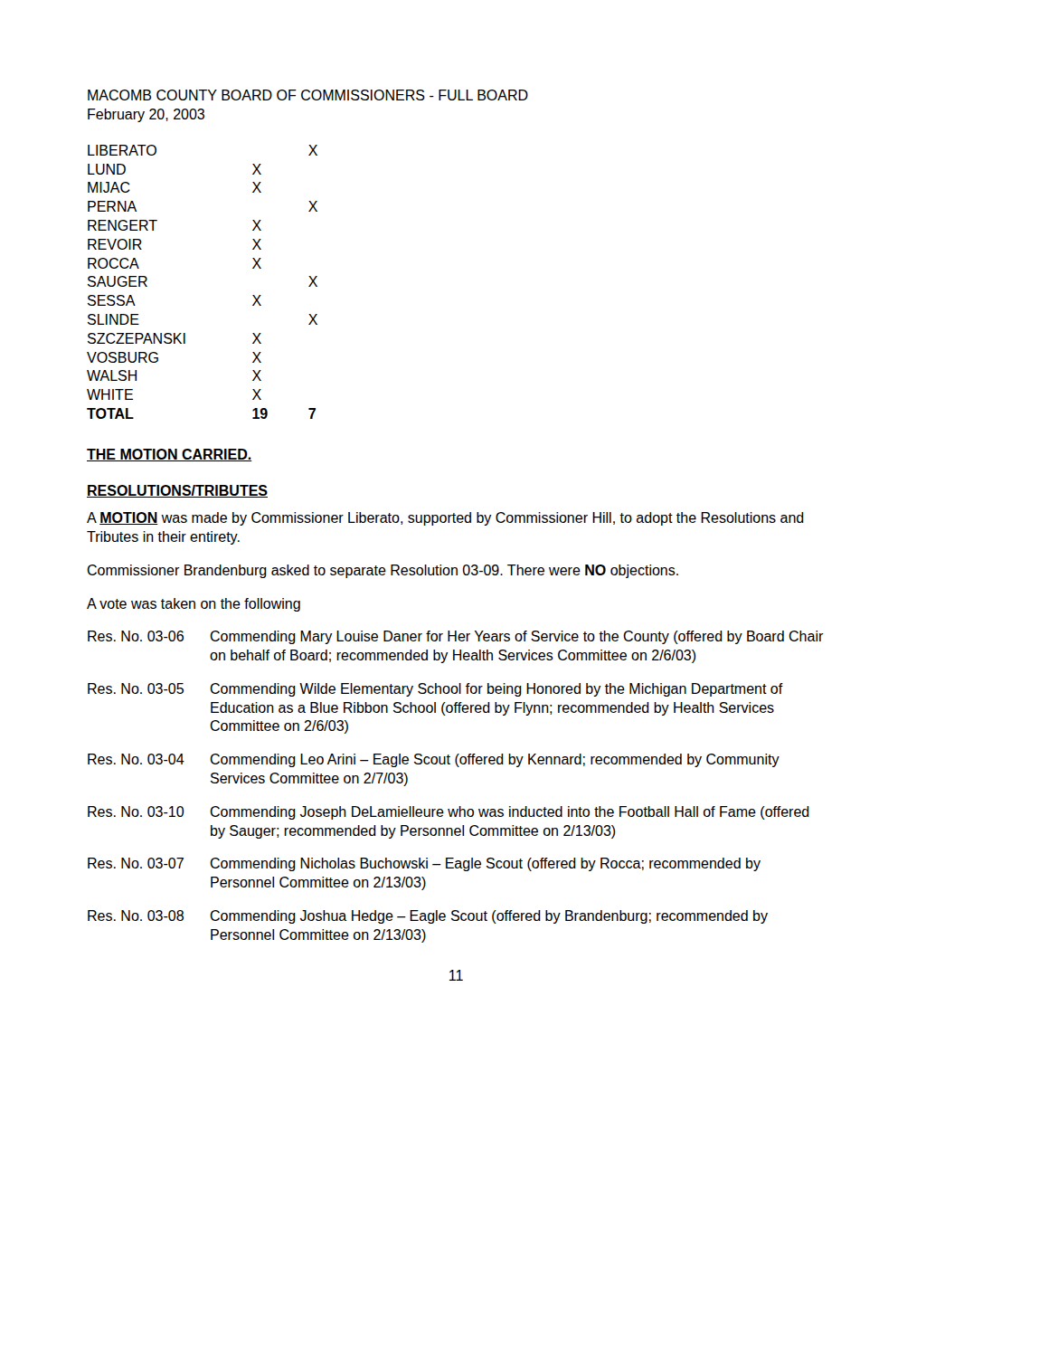MACOMB COUNTY BOARD OF COMMISSIONERS - FULL BOARD
February 20, 2003
| LIBERATO | | X |
| LUND | X | |
| MIJAC | X | |
| PERNA | | X |
| RENGERT | X | |
| REVOIR | X | |
| ROCCA | X | |
| SAUGER | | X |
| SESSA | X | |
| SLINDE | | X |
| SZCZEPANSKI | X | |
| VOSBURG | X | |
| WALSH | X | |
| WHITE | X | |
| TOTAL | 19 | 7 |
THE MOTION CARRIED.
RESOLUTIONS/TRIBUTES
A MOTION was made by Commissioner Liberato, supported by Commissioner Hill, to adopt the Resolutions and Tributes in their entirety.
Commissioner Brandenburg asked to separate Resolution 03-09. There were NO objections.
A vote was taken on the following
Res. No. 03-06
Commending Mary Louise Daner for Her Years of Service to the County (offered by Board Chair on behalf of Board; recommended by Health Services Committee on 2/6/03)
Res. No. 03-05
Commending Wilde Elementary School for being Honored by the Michigan Department of Education as a Blue Ribbon School (offered by Flynn; recommended by Health Services Committee on 2/6/03)
Res. No. 03-04
Commending Leo Arini – Eagle Scout (offered by Kennard; recommended by Community Services Committee on 2/7/03)
Res. No. 03-10
Commending Joseph DeLamielleure who was inducted into the Football Hall of Fame (offered by Sauger; recommended by Personnel Committee on 2/13/03)
Res. No. 03-07
Commending Nicholas Buchowski – Eagle Scout (offered by Rocca; recommended by Personnel Committee on 2/13/03)
Res. No. 03-08
Commending Joshua Hedge – Eagle Scout (offered by Brandenburg; recommended by Personnel Committee on 2/13/03)
11